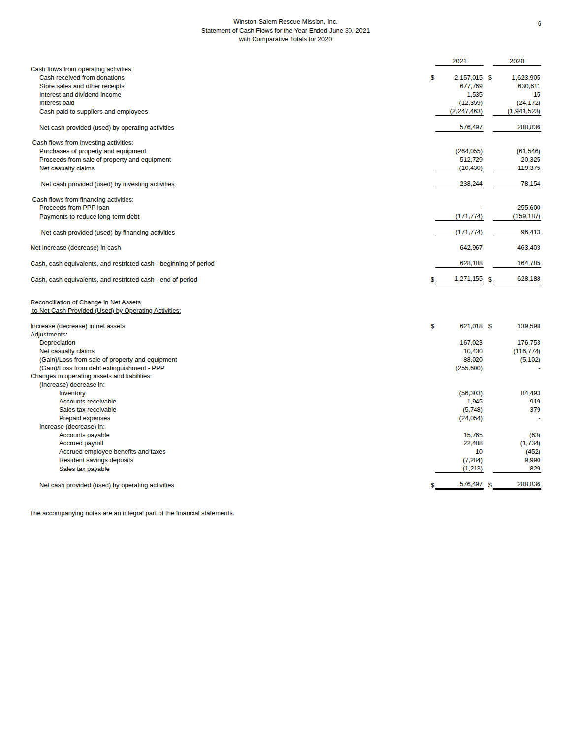6
Winston-Salem Rescue Mission, Inc.
Statement of Cash Flows for the Year Ended June 30, 2021
with Comparative Totals for 2020
| | | 2021 | | 2020 |
| Cash flows from operating activities: | | | | |
| Cash received from donations | $ | 2,157,015 | $ | 1,623,905 |
| Store sales and other receipts | | 677,769 | | 630,611 |
| Interest and dividend income | | 1,535 | | 15 |
| Interest paid | | (12,359) | | (24,172) |
| Cash paid to suppliers and employees | | (2,247,463) | | (1,941,523) |
| Net cash provided (used) by operating activities | | 576,497 | | 288,836 |
| Cash flows from investing activities: | | | | |
| Purchases of property and equipment | | (264,055) | | (61,546) |
| Proceeds from sale of property and equipment | | 512,729 | | 20,325 |
| Net casualty claims | | (10,430) | | 119,375 |
| Net cash provided (used) by investing activities | | 238,244 | | 78,154 |
| Cash flows from financing activities: | | | | |
| Proceeds from PPP loan | | - | | 255,600 |
| Payments to reduce long-term debt | | (171,774) | | (159,187) |
| Net cash provided (used) by financing activities | | (171,774) | | 96,413 |
| Net increase (decrease) in cash | | 642,967 | | 463,403 |
| Cash, cash equivalents, and restricted cash - beginning of period | | 628,188 | | 164,785 |
| Cash, cash equivalents, and restricted cash - end of period | $ | 1,271,155 | $ | 628,188 |
| Reconciliation of Change in Net Assets | | | | |
| to Net Cash Provided (Used) by Operating Activities: | | | | |
| Increase (decrease) in net assets | $ | 621,018 | $ | 139,598 |
| Adjustments: | | | | |
| Depreciation | | 167,023 | | 176,753 |
| Net casualty claims | | 10,430 | | (116,774) |
| (Gain)/Loss from sale of property and equipment | | 88,020 | | (5,102) |
| (Gain)/Loss from debt extinguishment - PPP | | (255,600) | | - |
| Changes in operating assets and liabilities: | | | | |
| (Increase) decrease in: | | | | |
| Inventory | | (56,303) | | 84,493 |
| Accounts receivable | | 1,945 | | 919 |
| Sales tax receivable | | (5,748) | | 379 |
| Prepaid expenses | | (24,054) | | - |
| Increase (decrease) in: | | | | |
| Accounts payable | | 15,765 | | (63) |
| Accrued payroll | | 22,488 | | (1,734) |
| Accrued employee benefits and taxes | | 10 | | (452) |
| Resident savings deposits | | (7,284) | | 9,990 |
| Sales tax payable | | (1,213) | | 829 |
| Net cash provided (used) by operating activities | $ | 576,497 | $ | 288,836 |
The accompanying notes are an integral part of the financial statements.